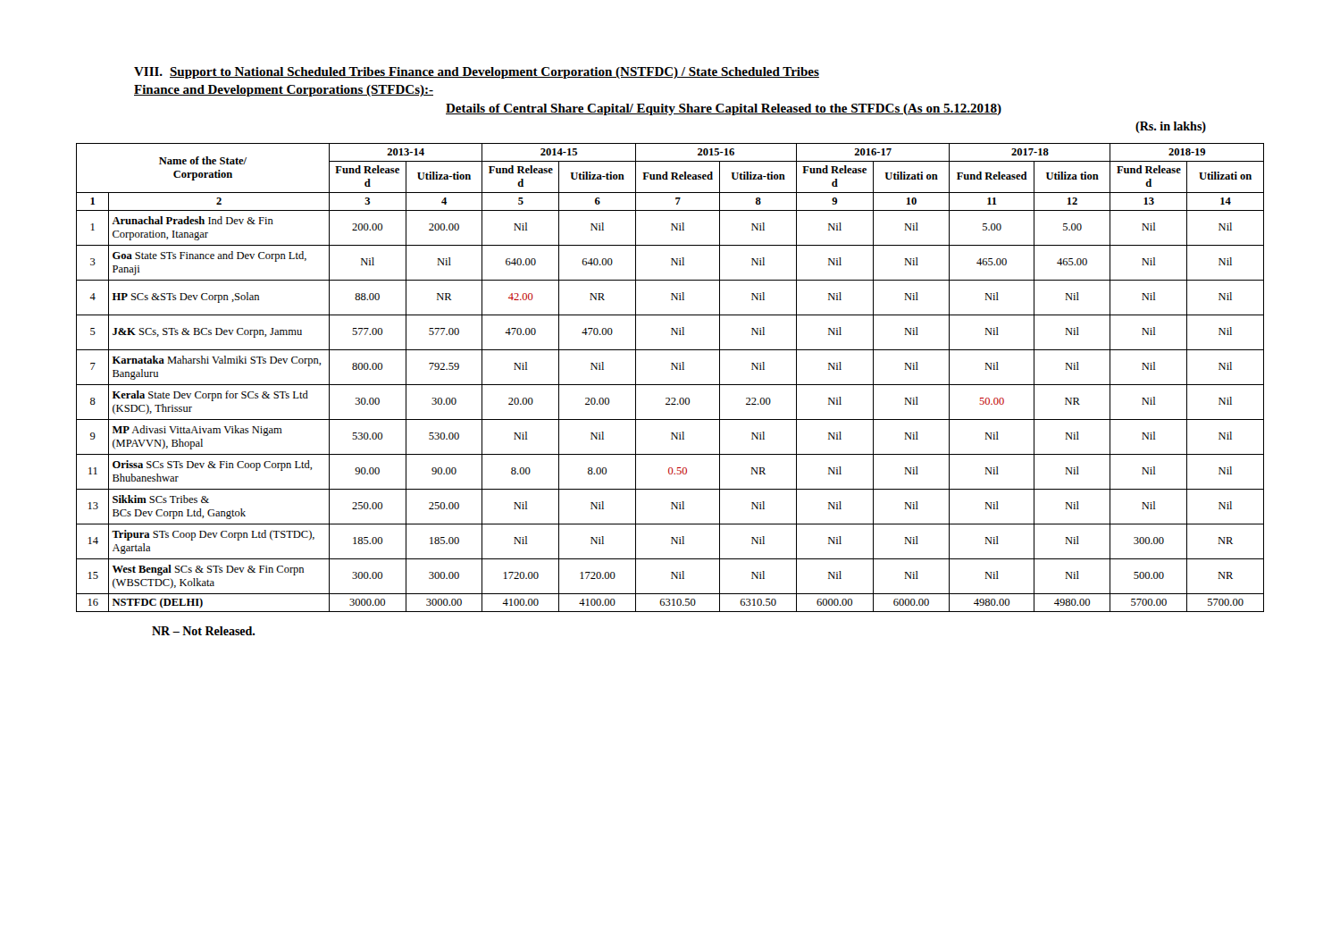VIII. Support to National Scheduled Tribes Finance and Development Corporation (NSTFDC) / State Scheduled Tribes
Finance and Development Corporations (STFDCs):-
Details of Central Share Capital/ Equity Share Capital Released to the STFDCs (As on 5.12.2018)
(Rs. in lakhs)
| Name of the State/ Corporation | 2013-14 | 2014-15 | 2015-16 | 2016-17 | 2017-18 | 2018-19 |
| --- | --- | --- | --- | --- | --- | --- |
| Fund Release d | Utiliza-tion | Fund Release d | Utiliza-tion | Fund Released | Utiliza-tion | Fund Release d | Utilizati on | Fund Released | Utiliza tion | Fund Release d | Utilizati on |
| 1 | 2 | 3 | 4 | 5 | 6 | 7 | 8 | 9 | 10 | 11 | 12 | 13 | 14 |
| 1 | Arunachal Pradesh Ind Dev & Fin Corporation, Itanagar | 200.00 | 200.00 | Nil | Nil | Nil | Nil | Nil | Nil | 5.00 | 5.00 | Nil | Nil |
| 3 | Goa State STs Finance and Dev Corpn Ltd, Panaji | Nil | Nil | 640.00 | 640.00 | Nil | Nil | Nil | Nil | 465.00 | 465.00 | Nil | Nil |
| 4 | HP SCs &STs Dev Corpn ,Solan | 88.00 | NR | 42.00 | NR | Nil | Nil | Nil | Nil | Nil | Nil | Nil | Nil |
| 5 | J&K SCs, STs & BCs Dev Corpn, Jammu | 577.00 | 577.00 | 470.00 | 470.00 | Nil | Nil | Nil | Nil | Nil | Nil | Nil | Nil |
| 7 | Karnataka Maharshi Valmiki STs Dev Corpn, Bangaluru | 800.00 | 792.59 | Nil | Nil | Nil | Nil | Nil | Nil | Nil | Nil | Nil | Nil |
| 8 | Kerala State Dev Corpn for SCs & STs Ltd (KSDC), Thrissur | 30.00 | 30.00 | 20.00 | 20.00 | 22.00 | 22.00 | Nil | Nil | 50.00 | NR | Nil | Nil |
| 9 | MP Adivasi VittaAivam Vikas Nigam (MPAVVN), Bhopal | 530.00 | 530.00 | Nil | Nil | Nil | Nil | Nil | Nil | Nil | Nil | Nil | Nil |
| 11 | Orissa SCs STs Dev & Fin Coop Corpn Ltd, Bhubaneshwar | 90.00 | 90.00 | 8.00 | 8.00 | 0.50 | NR | Nil | Nil | Nil | Nil | Nil | Nil |
| 13 | Sikkim SCs Tribes & BCs Dev Corpn Ltd, Gangtok | 250.00 | 250.00 | Nil | Nil | Nil | Nil | Nil | Nil | Nil | Nil | Nil | Nil |
| 14 | Tripura STs Coop Dev Corpn Ltd (TSTDC), Agartala | 185.00 | 185.00 | Nil | Nil | Nil | Nil | Nil | Nil | Nil | Nil | 300.00 | NR |
| 15 | West Bengal SCs & STs Dev & Fin Corpn (WBSCTDC), Kolkata | 300.00 | 300.00 | 1720.00 | 1720.00 | Nil | Nil | Nil | Nil | Nil | Nil | 500.00 | NR |
| 16 | NSTFDC (DELHI) | 3000.00 | 3000.00 | 4100.00 | 4100.00 | 6310.50 | 6310.50 | 6000.00 | 6000.00 | 4980.00 | 4980.00 | 5700.00 | 5700.00 |
NR – Not Released.